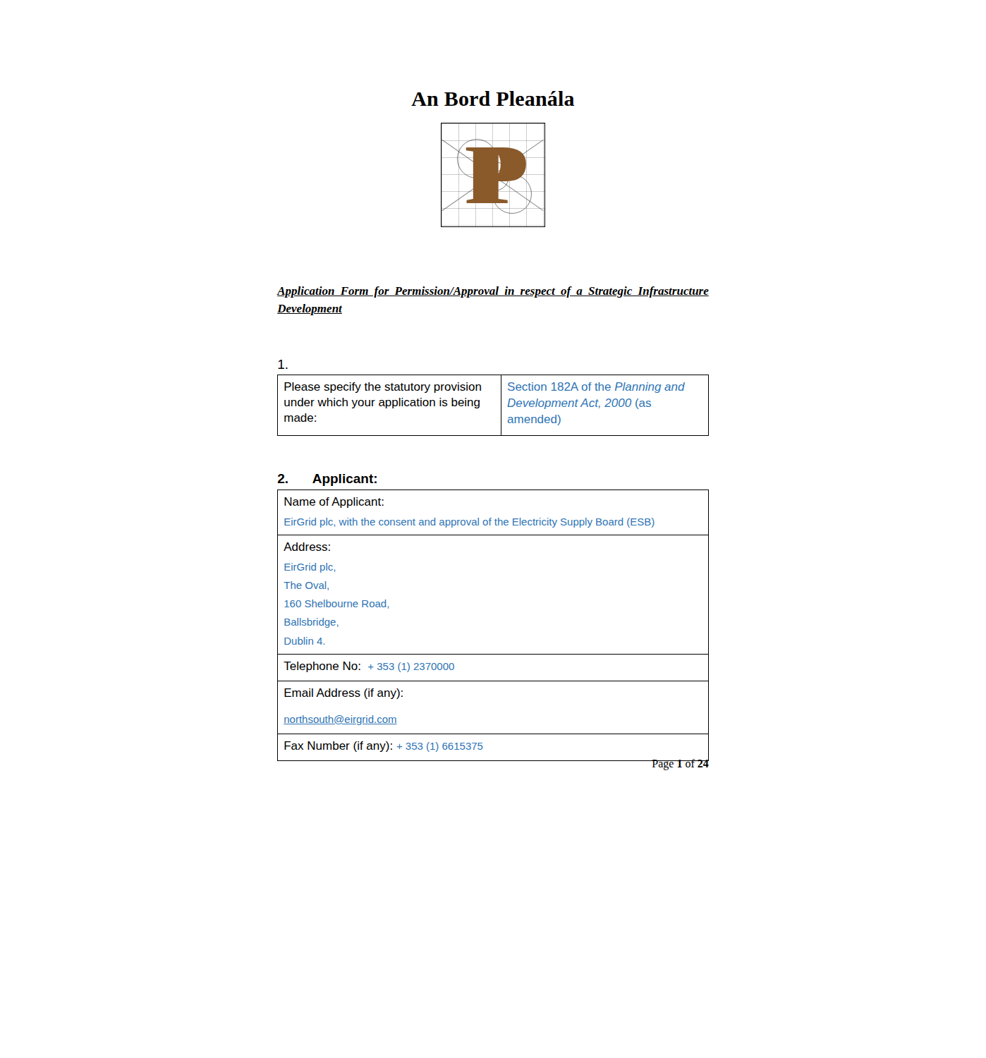An Bord Pleanála
PP
Application Form for Permission/Approval in respect of a Strategic Infrastructure Development
1.
| Please specify the statutory provision under which your application is being made: | Section 182A of the Planning and Development Act, 2000 (as amended) |
2.Applicant:
| Name of Applicant: EirGrid plc, with the consent and approval of the Electricity Supply Board (ESB) |
| Address: EirGrid plc, The Oval, 160 Shelbourne Road, Ballsbridge, Dublin 4. |
| Telephone No: + 353 (1) 2370000 |
| Email Address (if any): northsouth@eirgrid.com |
| Fax Number (if any): + 353 (1) 6615375 |
Page 1 of 24